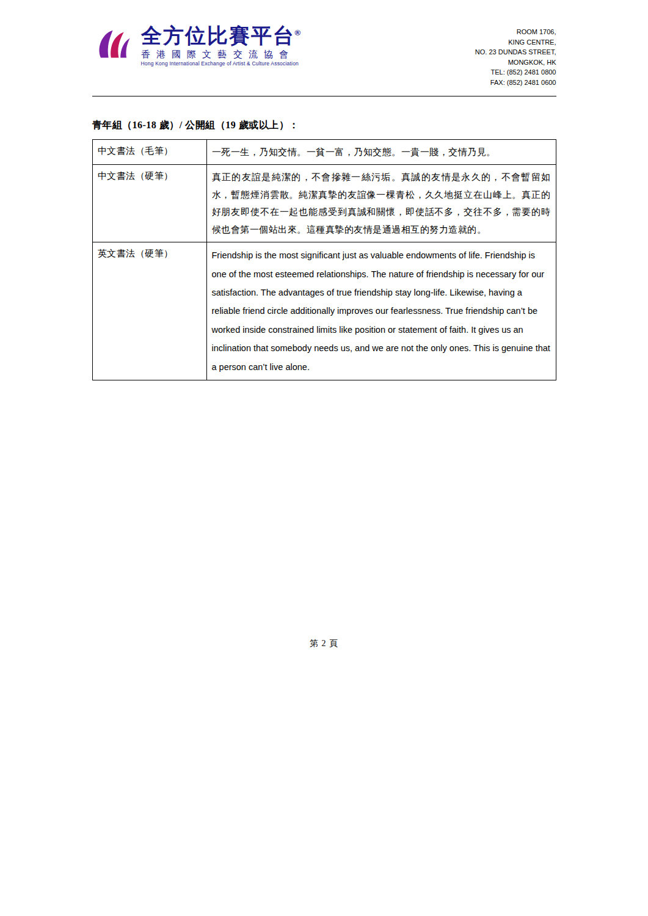全方位比賽平台®
香 港 國 際 文 藝 交 流 協 會
Hong Kong International Exchange of Artist & Culture Association
ROOM 1706,
KING CENTRE,
NO. 23 DUNDAS STREET,
MONGKOK, HK
TEL: (852) 2481 0800
FAX: (852) 2481 0600
青年組（16-18 歲）/ 公開組（19 歲或以上）：
| 中文書法（毛筆） | 一死一生，乃知交情。一貧一富，乃知交態。一貴一賤，交情乃見。 |
| 中文書法（硬筆） | 真正的友誼是純潔的，不會摻雜一絲污垢。真誠的友情是永久的，不會暫留如水，暫態煙消雲散。純潔真摯的友誼像一棵青松，久久地挺立在山峰上。真正的好朋友即使不在一起也能感受到真誠和關懷，即使話不多，交往不多，需要的時候也會第一個站出來。這種真摯的友情是通過相互的努力造就的。 |
| 英文書法（硬筆） | Friendship is the most significant just as valuable endowments of life. Friendship is one of the most esteemed relationships. The nature of friendship is necessary for our satisfaction. The advantages of true friendship stay long-life. Likewise, having a reliable friend circle additionally improves our fearlessness. True friendship can’t be worked inside constrained limits like position or statement of faith. It gives us an inclination that somebody needs us, and we are not the only ones. This is genuine that a person can’t live alone. |
第 2 頁